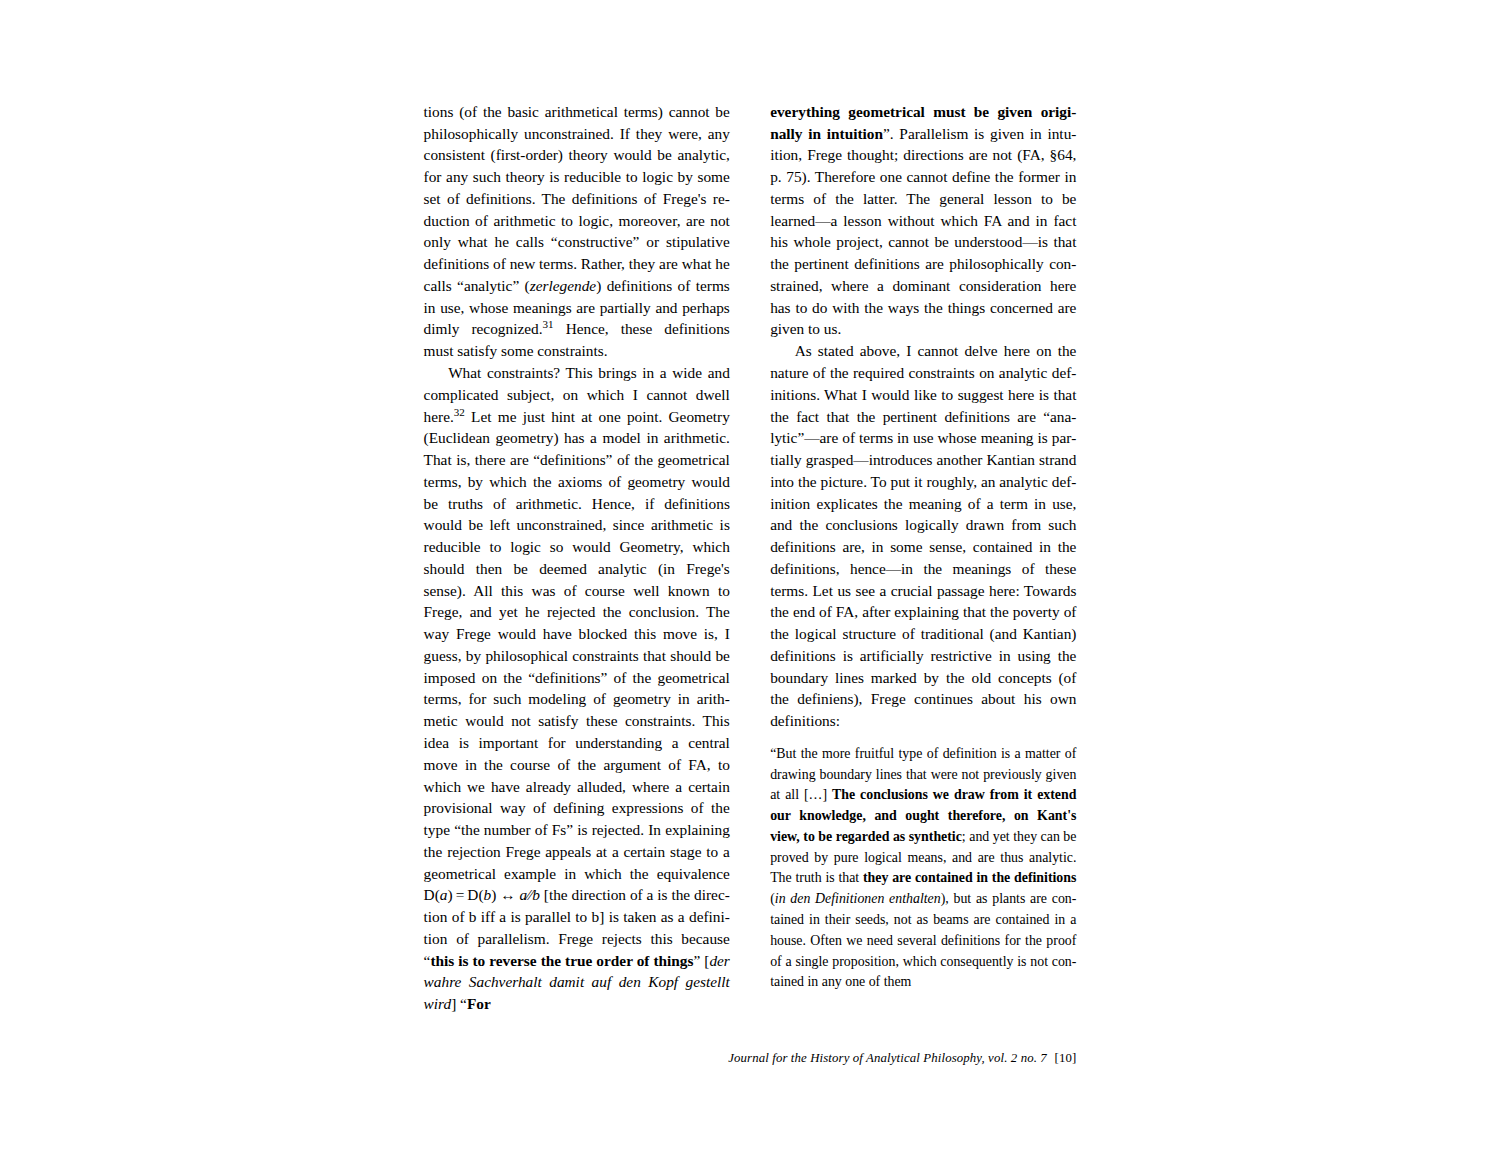tions (of the basic arithmetical terms) cannot be philosophically unconstrained. If they were, any consistent (first-order) theory would be analytic, for any such theory is reducible to logic by some set of definitions. The definitions of Frege's reduction of arithmetic to logic, moreover, are not only what he calls “constructive” or stipulative definitions of new terms. Rather, they are what he calls “analytic” (zerlegende) definitions of terms in use, whose meanings are partially and perhaps dimly recognized.31 Hence, these definitions must satisfy some constraints.
What constraints? This brings in a wide and complicated subject, on which I cannot dwell here.32 Let me just hint at one point. Geometry (Euclidean geometry) has a model in arithmetic. That is, there are “definitions” of the geometrical terms, by which the axioms of geometry would be truths of arithmetic. Hence, if definitions would be left unconstrained, since arithmetic is reducible to logic so would Geometry, which should then be deemed analytic (in Frege's sense). All this was of course well known to Frege, and yet he rejected the conclusion. The way Frege would have blocked this move is, I guess, by philosophical constraints that should be imposed on the “definitions” of the geometrical terms, for such modeling of geometry in arithmetic would not satisfy these constraints. This idea is important for understanding a central move in the course of the argument of FA, to which we have already alluded, where a certain provisional way of defining expressions of the type “the number of Fs” is rejected. In explaining the rejection Frege appeals at a certain stage to a geometrical example in which the equivalence D(a) = D(b) ↔ a∕∕b [the direction of a is the direction of b iff a is parallel to b] is taken as a definition of parallelism. Frege rejects this because “this is to reverse the true order of things” [der wahre Sachverhalt damit auf den Kopf gestellt wird] “For
everything geometrical must be given originally in intuition”. Parallelism is given in intuition, Frege thought; directions are not (FA, §64, p. 75). Therefore one cannot define the former in terms of the latter. The general lesson to be learned—a lesson without which FA and in fact his whole project, cannot be understood—is that the pertinent definitions are philosophically constrained, where a dominant consideration here has to do with the ways the things concerned are given to us.
As stated above, I cannot delve here on the nature of the required constraints on analytic definitions. What I would like to suggest here is that the fact that the pertinent definitions are “analytic”—are of terms in use whose meaning is partially grasped—introduces another Kantian strand into the picture. To put it roughly, an analytic definition explicates the meaning of a term in use, and the conclusions logically drawn from such definitions are, in some sense, contained in the definitions, hence—in the meanings of these terms. Let us see a crucial passage here: Towards the end of FA, after explaining that the poverty of the logical structure of traditional (and Kantian) definitions is artificially restrictive in using the boundary lines marked by the old concepts (of the definiens), Frege continues about his own definitions:
“But the more fruitful type of definition is a matter of drawing boundary lines that were not previously given at all […] The conclusions we draw from it extend our knowledge, and ought therefore, on Kant's view, to be regarded as synthetic; and yet they can be proved by pure logical means, and are thus analytic. The truth is that they are contained in the definitions (in den Definitionen enthalten), but as plants are contained in their seeds, not as beams are contained in a house. Often we need several definitions for the proof of a single proposition, which consequently is not contained in any one of them
Journal for the History of Analytical Philosophy, vol. 2 no. 7[10]